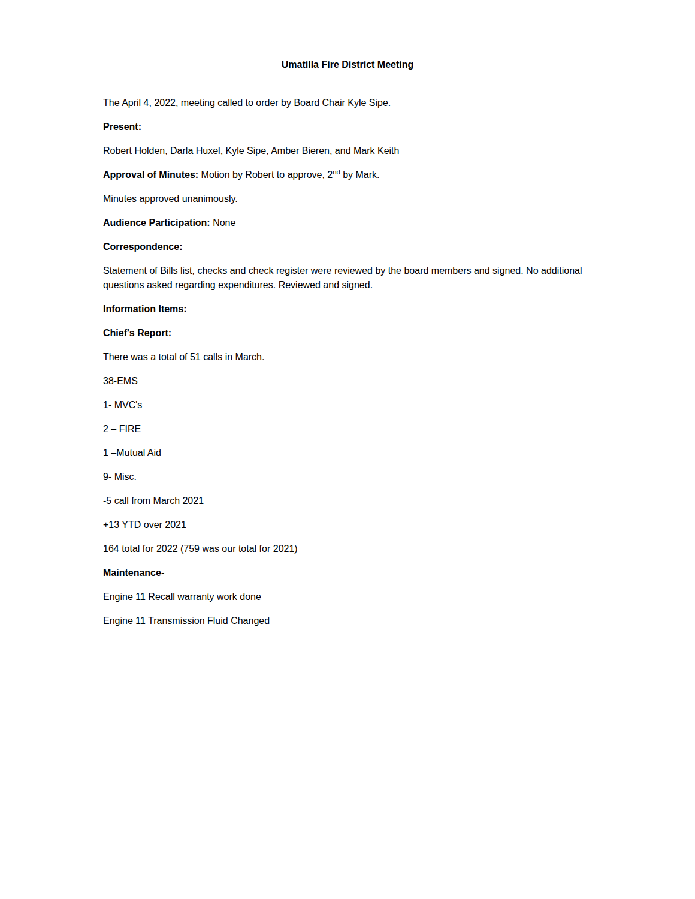Umatilla Fire District Meeting
The April 4, 2022, meeting called to order by Board Chair Kyle Sipe.
Present:
Robert Holden, Darla Huxel, Kyle Sipe, Amber Bieren, and Mark Keith
Approval of Minutes: Motion by Robert to approve, 2nd by Mark.
Minutes approved unanimously.
Audience Participation: None
Correspondence:
Statement of Bills list, checks and check register were reviewed by the board members and signed. No additional questions asked regarding expenditures. Reviewed and signed.
Information Items:
Chief's Report:
There was a total of 51 calls in March.
38-EMS
1- MVC's
2 – FIRE
1 –Mutual Aid
9- Misc.
-5 call from March 2021
+13 YTD over 2021
164 total for 2022 (759 was our total for 2021)
Maintenance-
Engine 11 Recall warranty work done
Engine 11 Transmission Fluid Changed